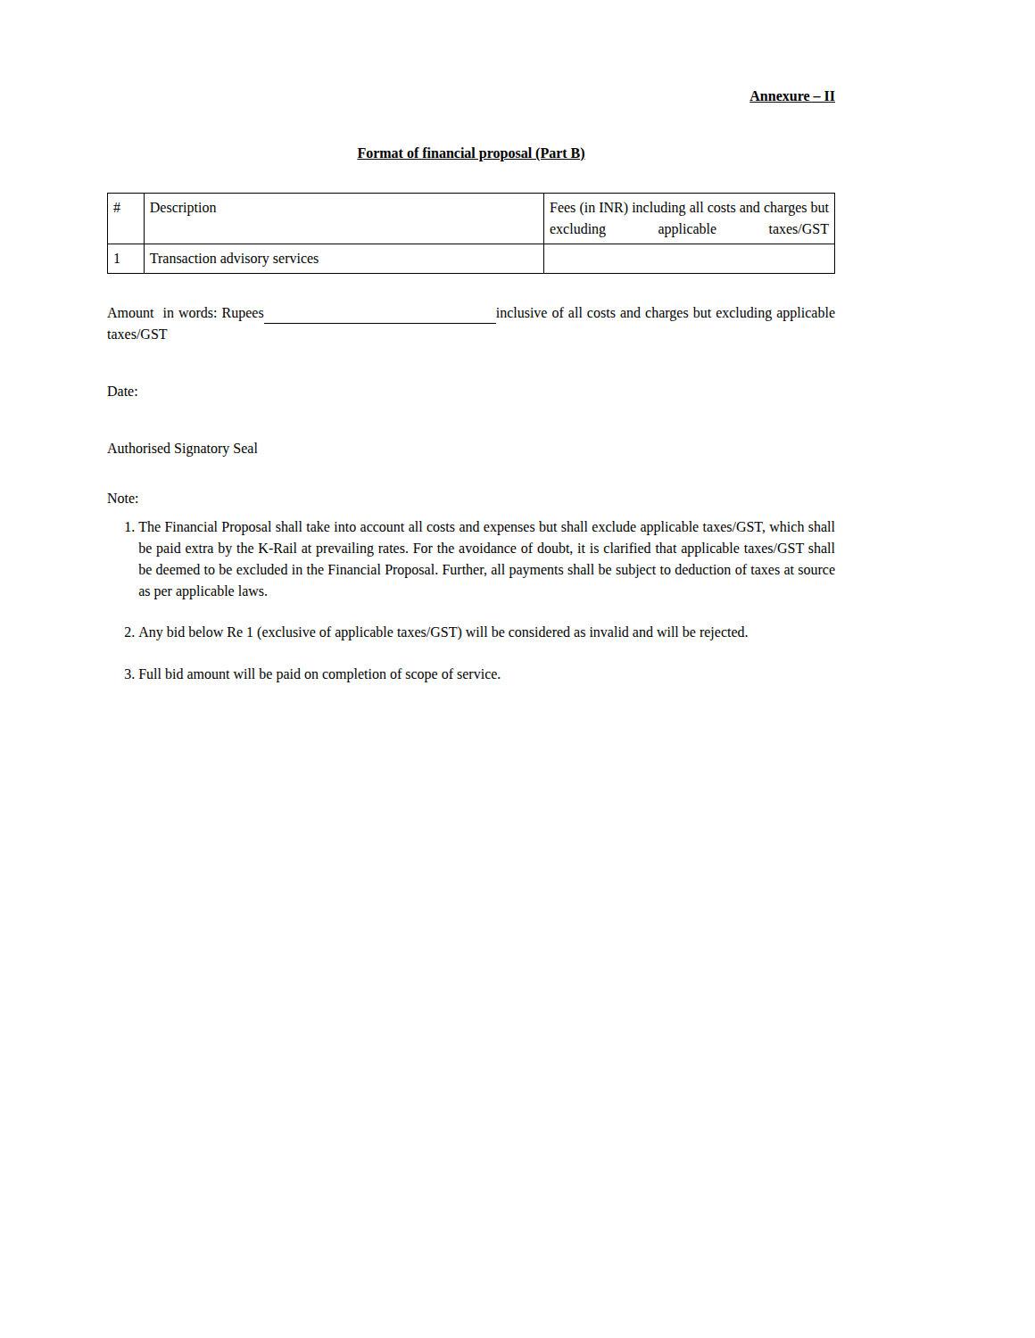Annexure – II
Format of financial proposal (Part B)
| # | Description | Fees (in INR) including all costs and charges but excluding applicable taxes/GST |
| 1 | Transaction advisory services | |
Amount in words: Rupees inclusive of all costs and charges but excluding applicable taxes/GST
Date:
Authorised Signatory Seal
Note:
The Financial Proposal shall take into account all costs and expenses but shall exclude applicable taxes/GST, which shall be paid extra by the K-Rail at prevailing rates. For the avoidance of doubt, it is clarified that applicable taxes/GST shall be deemed to be excluded in the Financial Proposal. Further, all payments shall be subject to deduction of taxes at source as per applicable laws.
Any bid below Re 1 (exclusive of applicable taxes/GST) will be considered as invalid and will be rejected.
Full bid amount will be paid on completion of scope of service.